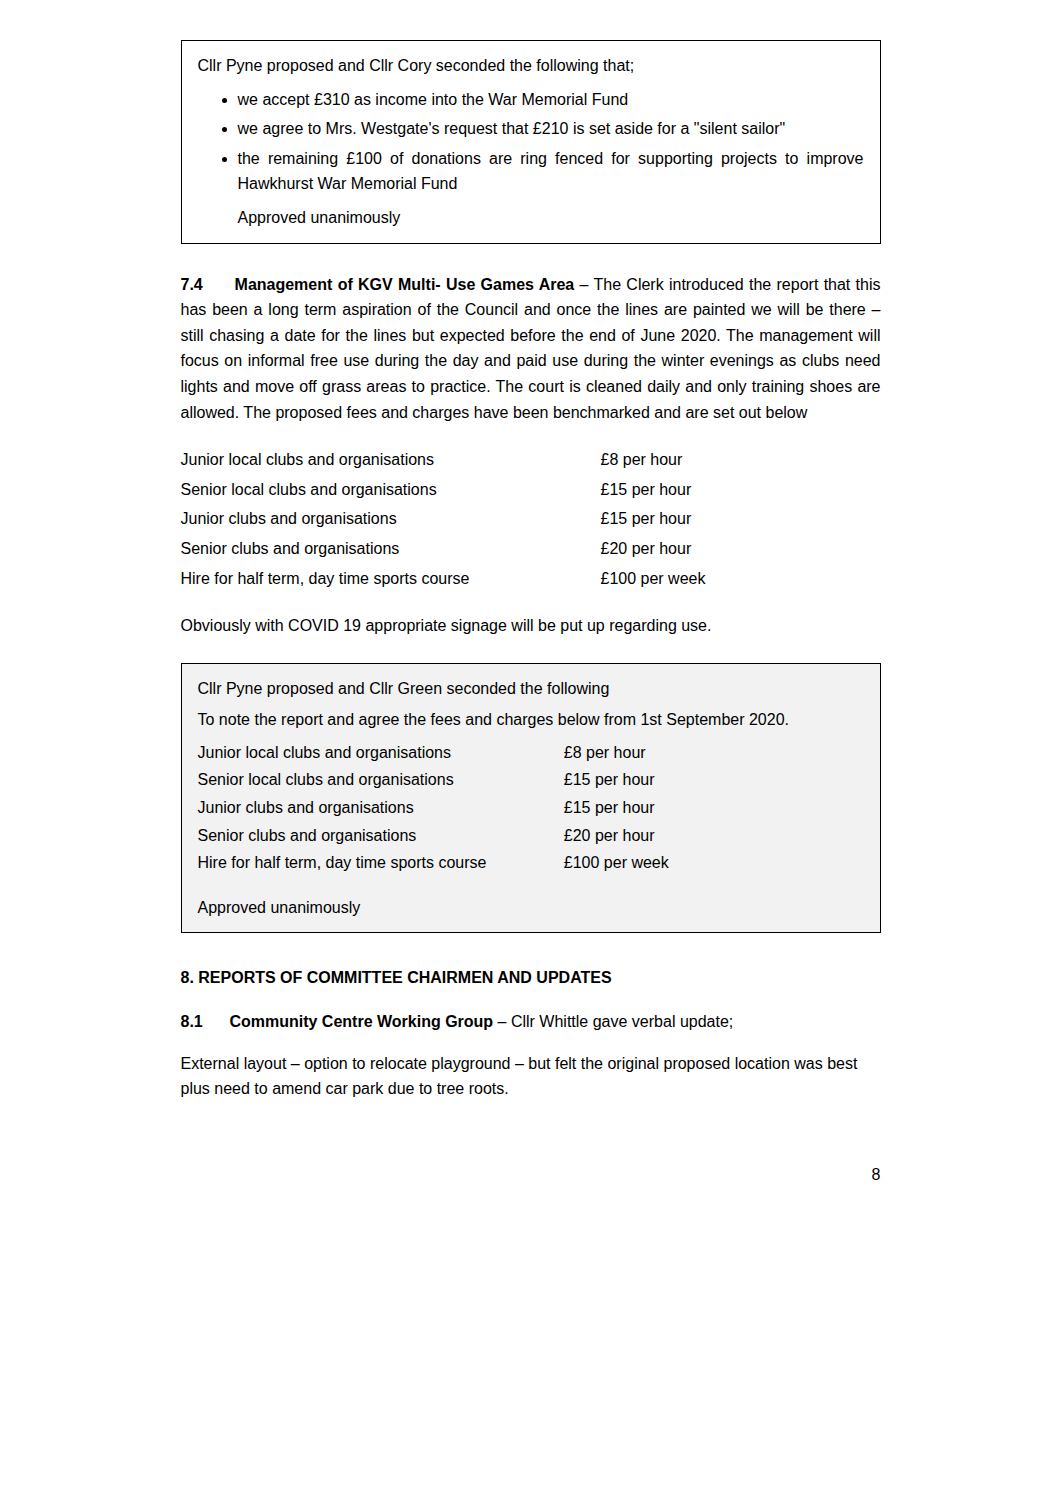Cllr Pyne proposed and Cllr Cory seconded the following that;
we accept £310 as income into the War Memorial Fund
we agree to Mrs. Westgate's request that £210 is set aside for a "silent sailor"
the remaining £100 of donations are ring fenced for supporting projects to improve Hawkhurst War Memorial Fund
Approved unanimously
7.4 Management of KGV Multi- Use Games Area – The Clerk introduced the report that this has been a long term aspiration of the Council and once the lines are painted we will be there – still chasing a date for the lines but expected before the end of June 2020. The management will focus on informal free use during the day and paid use during the winter evenings as clubs need lights and move off grass areas to practice. The court is cleaned daily and only training shoes are allowed. The proposed fees and charges have been benchmarked and are set out below
| Junior local clubs and organisations | £8 per hour |
| Senior local clubs and organisations | £15 per hour |
| Junior clubs and organisations | £15 per hour |
| Senior clubs and organisations | £20 per hour |
| Hire for half term, day time sports course | £100 per week |
Obviously with COVID 19 appropriate signage will be put up regarding use.
Cllr Pyne proposed and Cllr Green seconded the following
To note the report and agree the fees and charges below from 1st September 2020.
| Junior local clubs and organisations | £8 per hour |
| Senior local clubs and organisations | £15 per hour |
| Junior clubs and organisations | £15 per hour |
| Senior clubs and organisations | £20 per hour |
| Hire for half term, day time sports course | £100 per week |
Approved unanimously
8. REPORTS OF COMMITTEE CHAIRMEN AND UPDATES
8.1 Community Centre Working Group – Cllr Whittle gave verbal update;
External layout – option to relocate playground – but felt the original proposed location was best plus need to amend car park due to tree roots.
8